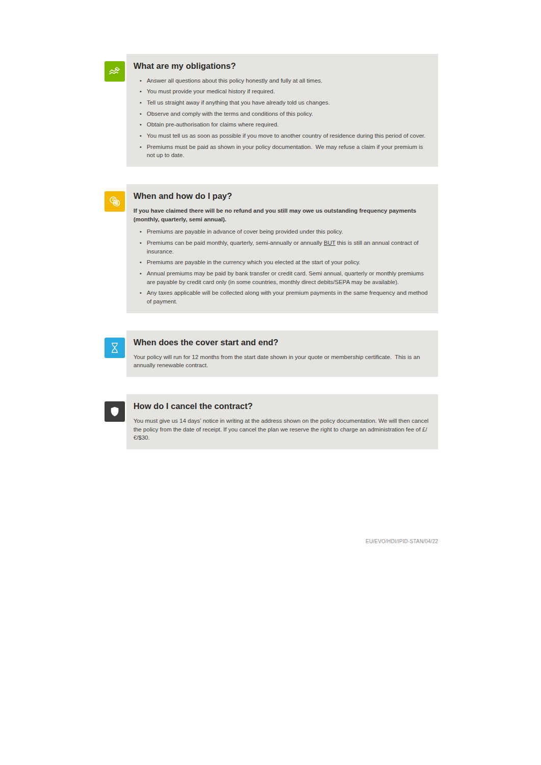What are my obligations?
Answer all questions about this policy honestly and fully at all times.
You must provide your medical history if required.
Tell us straight away if anything that you have already told us changes.
Observe and comply with the terms and conditions of this policy.
Obtain pre-authorisation for claims where required.
You must tell us as soon as possible if you move to another country of residence during this period of cover.
Premiums must be paid as shown in your policy documentation. We may refuse a claim if your premium is not up to date.
When and how do I pay?
If you have claimed there will be no refund and you still may owe us outstanding frequency payments (monthly, quarterly, semi annual).
Premiums are payable in advance of cover being provided under this policy.
Premiums can be paid monthly, quarterly, semi-annually or annually BUT this is still an annual contract of insurance.
Premiums are payable in the currency which you elected at the start of your policy.
Annual premiums may be paid by bank transfer or credit card. Semi annual, quarterly or monthly premiums are payable by credit card only (in some countries, monthly direct debits/SEPA may be available).
Any taxes applicable will be collected along with your premium payments in the same frequency and method of payment.
When does the cover start and end?
Your policy will run for 12 months from the start date shown in your quote or membership certificate. This is an annually renewable contract.
How do I cancel the contract?
You must give us 14 days’ notice in writing at the address shown on the policy documentation. We will then cancel the policy from the date of receipt. If you cancel the plan we reserve the right to charge an administration fee of £/€/$30.
EU/EVO/HDI/IPID-STAN/04/22